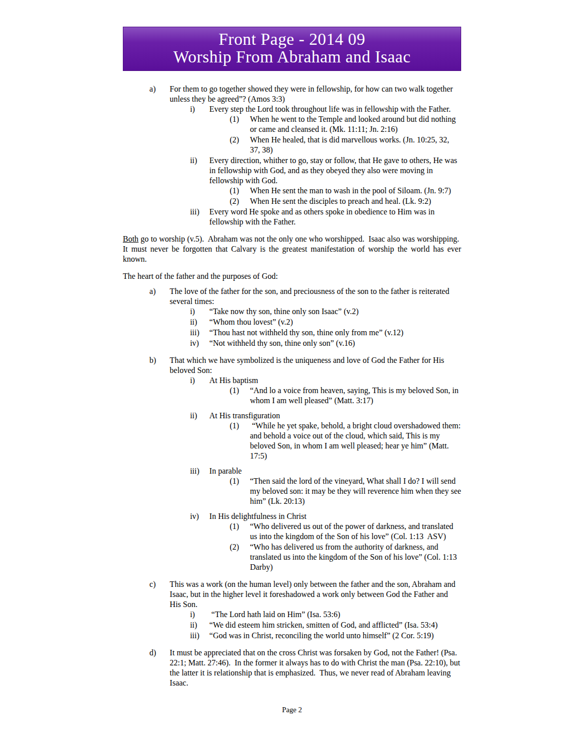Front Page - 2014 09
Worship From Abraham and Isaac
a) For them to go together showed they were in fellowship, for how can two walk together unless they be agreed”? (Amos 3:3)
i) Every step the Lord took throughout life was in fellowship with the Father.
(1) When he went to the Temple and looked around but did nothing or came and cleansed it. (Mk. 11:11; Jn. 2:16)
(2) When He healed, that is did marvellous works. (Jn. 10:25, 32, 37, 38)
ii) Every direction, whither to go, stay or follow, that He gave to others, He was in fellowship with God, and as they obeyed they also were moving in fellowship with God.
(1) When He sent the man to wash in the pool of Siloam. (Jn. 9:7)
(2) When He sent the disciples to preach and heal. (Lk. 9:2)
iii) Every word He spoke and as others spoke in obedience to Him was in fellowship with the Father.
Both go to worship (v.5). Abraham was not the only one who worshipped. Isaac also was worshipping. It must never be forgotten that Calvary is the greatest manifestation of worship the world has ever known.
The heart of the father and the purposes of God:
a) The love of the father for the son, and preciousness of the son to the father is reiterated several times:
i)“Take now thy son, thine only son Isaac” (v.2)
ii)“Whom thou lovest” (v.2)
iii)“Thou hast not withheld thy son, thine only from me” (v.12)
iv)“Not withheld thy son, thine only son” (v.16)
b) That which we have symbolized is the uniqueness and love of God the Father for His beloved Son:
i) At His baptism
(1) “And lo a voice from heaven, saying, This is my beloved Son, in whom I am well pleased” (Matt. 3:17)
ii) At His transfiguration
(1) “While he yet spake, behold, a bright cloud overshadowed them: and behold a voice out of the cloud, which said, This is my beloved Son, in whom I am well pleased; hear ye him” (Matt. 17:5)
iii) In parable
(1) “Then said the lord of the vineyard, What shall I do? I will send my beloved son: it may be they will reverence him when they see him” (Lk. 20:13)
iv) In His delightfulness in Christ
(1) “Who delivered us out of the power of darkness, and translated us into the kingdom of the Son of his love” (Col. 1:13 ASV)
(2) “Who has delivered us from the authority of darkness, and translated us into the kingdom of the Son of his love” (Col. 1:13 Darby)
c) This was a work (on the human level) only between the father and the son, Abraham and Isaac, but in the higher level it foreshadowed a work only between God the Father and His Son.
i) “The Lord hath laid on Him” (Isa. 53:6)
ii)“We did esteem him stricken, smitten of God, and afflicted” (Isa. 53:4)
iii)“God was in Christ, reconciling the world unto himself” (2 Cor. 5:19)
d) It must be appreciated that on the cross Christ was forsaken by God, not the Father! (Psa. 22:1; Matt. 27:46). In the former it always has to do with Christ the man (Psa. 22:10), but the latter it is relationship that is emphasized. Thus, we never read of Abraham leaving Isaac.
Page 2